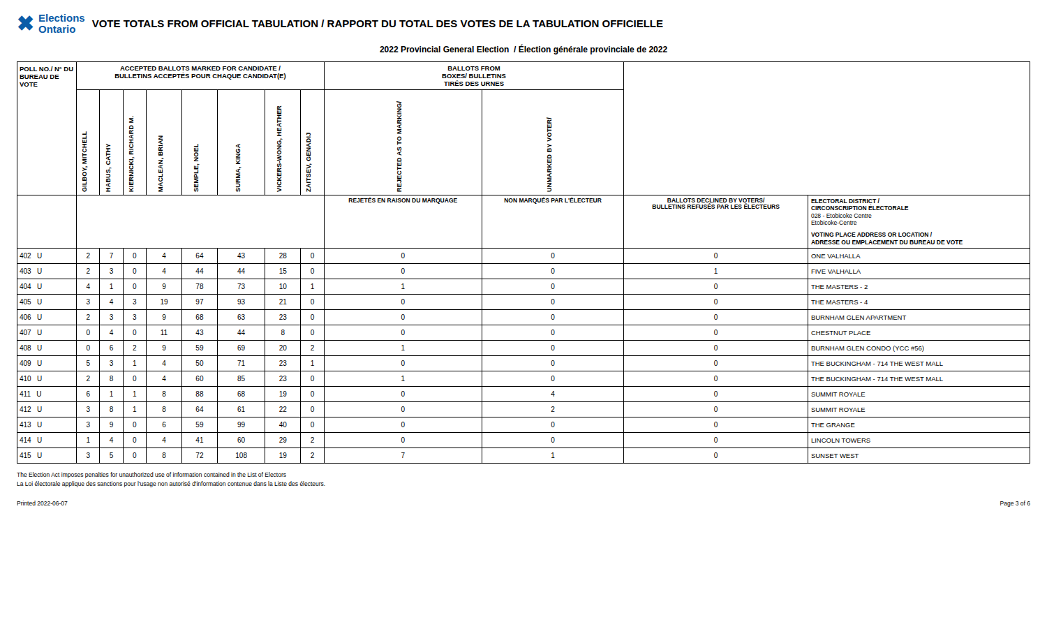✖ Elections
Ontario
VOTE TOTALS FROM OFFICIAL TABULATION / RAPPORT DU TOTAL DES VOTES DE LA TABULATION OFFICIELLE
2022 Provincial General Election / Élection générale provinciale de 2022
| POLL NO./ N° DU BUREAU DE VOTE | ACCEPTED BALLOTS MARKED FOR CANDIDATE / BULLETINS ACCEPTÉS POUR CHAQUE CANDIDAT(E) | BALLOTS FROM BOXES/ BULLETINS TIRÉS DES URNES | |
| GILBOY, MITCHELL | HABUS, CATHY | KIERNICKI, RICHARD M. | MACLEAN, BRIAN | SEMPLE, NOEL | SURMA, KINGA | VICKERS-WONG, HEATHER | ZAITSEV, GENADIJ | REJECTED AS TO MARKING/ | UNMARKED BY VOTER/ |
| | | REJETÉS EN RAISON DU MARQUAGE | NON MARQUÉS PAR L'ÉLECTEUR | BALLOTS DECLINED BY VOTERS/ BULLETINS REFUSÉS PAR LES ÉLECTEURS | ELECTORAL DISTRICT / CIRCONSCRIPTION ÉLECTORALE 028 - Etobicoke Centre Etobicoke-Centre VOTING PLACE ADDRESS OR LOCATION / ADRESSE OU EMPLACEMENT DU BUREAU DE VOTE |
| 402 U | 2 | 7 | 0 | 4 | 64 | 43 | 28 | 0 | 0 | 0 | 0 | ONE VALHALLA |
| 403 U | 2 | 3 | 0 | 4 | 44 | 44 | 15 | 0 | 0 | 0 | 1 | FIVE VALHALLA |
| 404 U | 4 | 1 | 0 | 9 | 78 | 73 | 10 | 1 | 1 | 0 | 0 | THE MASTERS - 2 |
| 405 U | 3 | 4 | 3 | 19 | 97 | 93 | 21 | 0 | 0 | 0 | 0 | THE MASTERS - 4 |
| 406 U | 2 | 3 | 3 | 9 | 68 | 63 | 23 | 0 | 0 | 0 | 0 | BURNHAM GLEN APARTMENT |
| 407 U | 0 | 4 | 0 | 11 | 43 | 44 | 8 | 0 | 0 | 0 | 0 | CHESTNUT PLACE |
| 408 U | 0 | 6 | 2 | 9 | 59 | 69 | 20 | 2 | 1 | 0 | 0 | BURNHAM GLEN CONDO (YCC #56) |
| 409 U | 5 | 3 | 1 | 4 | 50 | 71 | 23 | 1 | 0 | 0 | 0 | THE BUCKINGHAM - 714 THE WEST MALL |
| 410 U | 2 | 8 | 0 | 4 | 60 | 85 | 23 | 0 | 1 | 0 | 0 | THE BUCKINGHAM - 714 THE WEST MALL |
| 411 U | 6 | 1 | 1 | 8 | 88 | 68 | 19 | 0 | 0 | 4 | 0 | SUMMIT ROYALE |
| 412 U | 3 | 8 | 1 | 8 | 64 | 61 | 22 | 0 | 0 | 2 | 0 | SUMMIT ROYALE |
| 413 U | 3 | 9 | 0 | 6 | 59 | 99 | 40 | 0 | 0 | 0 | 0 | THE GRANGE |
| 414 U | 1 | 4 | 0 | 4 | 41 | 60 | 29 | 2 | 0 | 0 | 0 | LINCOLN TOWERS |
| 415 U | 3 | 5 | 0 | 8 | 72 | 108 | 19 | 2 | 7 | 1 | 0 | SUNSET WEST |
The Election Act imposes penalties for unauthorized use of information contained in the List of Electors
La Loi électorale applique des sanctions pour l'usage non autorisé d'information contenue dans la Liste des électeurs.
Printed 2022-06-07 Page 3 of 6